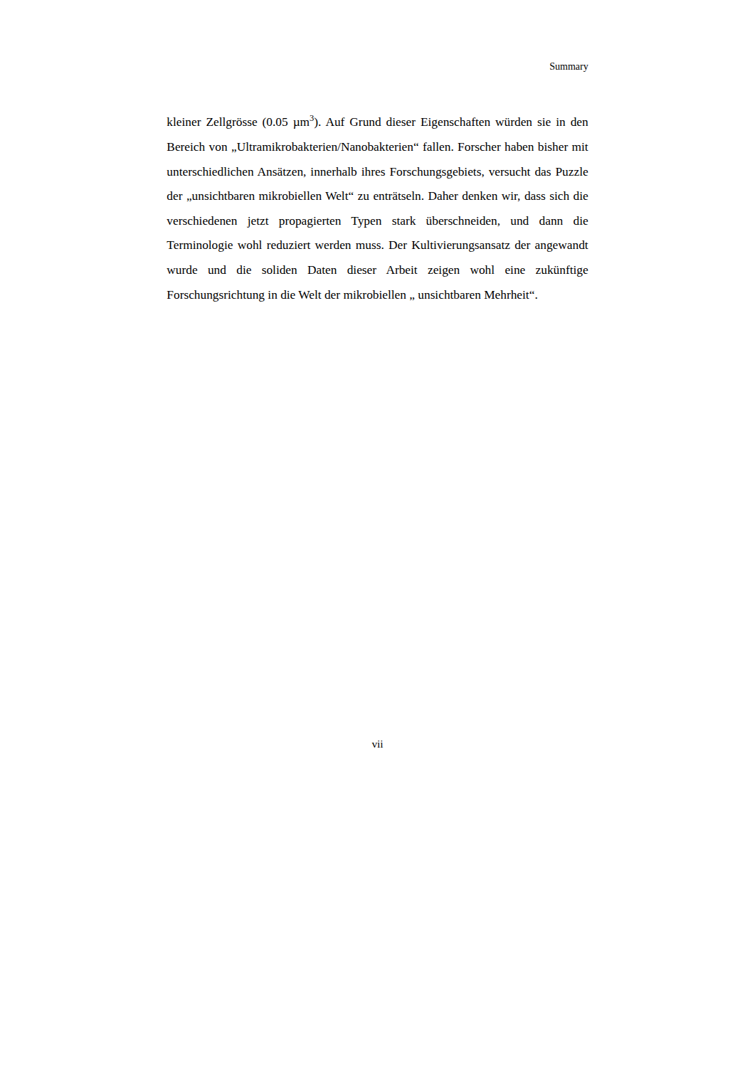Summary
kleiner Zellgrösse (0.05 µm3). Auf Grund dieser Eigenschaften würden sie in den Bereich von „Ultramikrobakterien/Nanobakterien“ fallen. Forscher haben bisher mit unterschiedlichen Ansätzen, innerhalb ihres Forschungsgebiets, versucht das Puzzle der „unsichtbaren mikrobiellen Welt“ zu enträtseln. Daher denken wir, dass sich die verschiedenen jetzt propagierten Typen stark überschneiden, und dann die Terminologie wohl reduziert werden muss. Der Kultivierungsansatz der angewandt wurde und die soliden Daten dieser Arbeit zeigen wohl eine zukünftige Forschungsrichtung in die Welt der mikrobiellen „ unsichtbaren Mehrheit“.
vii